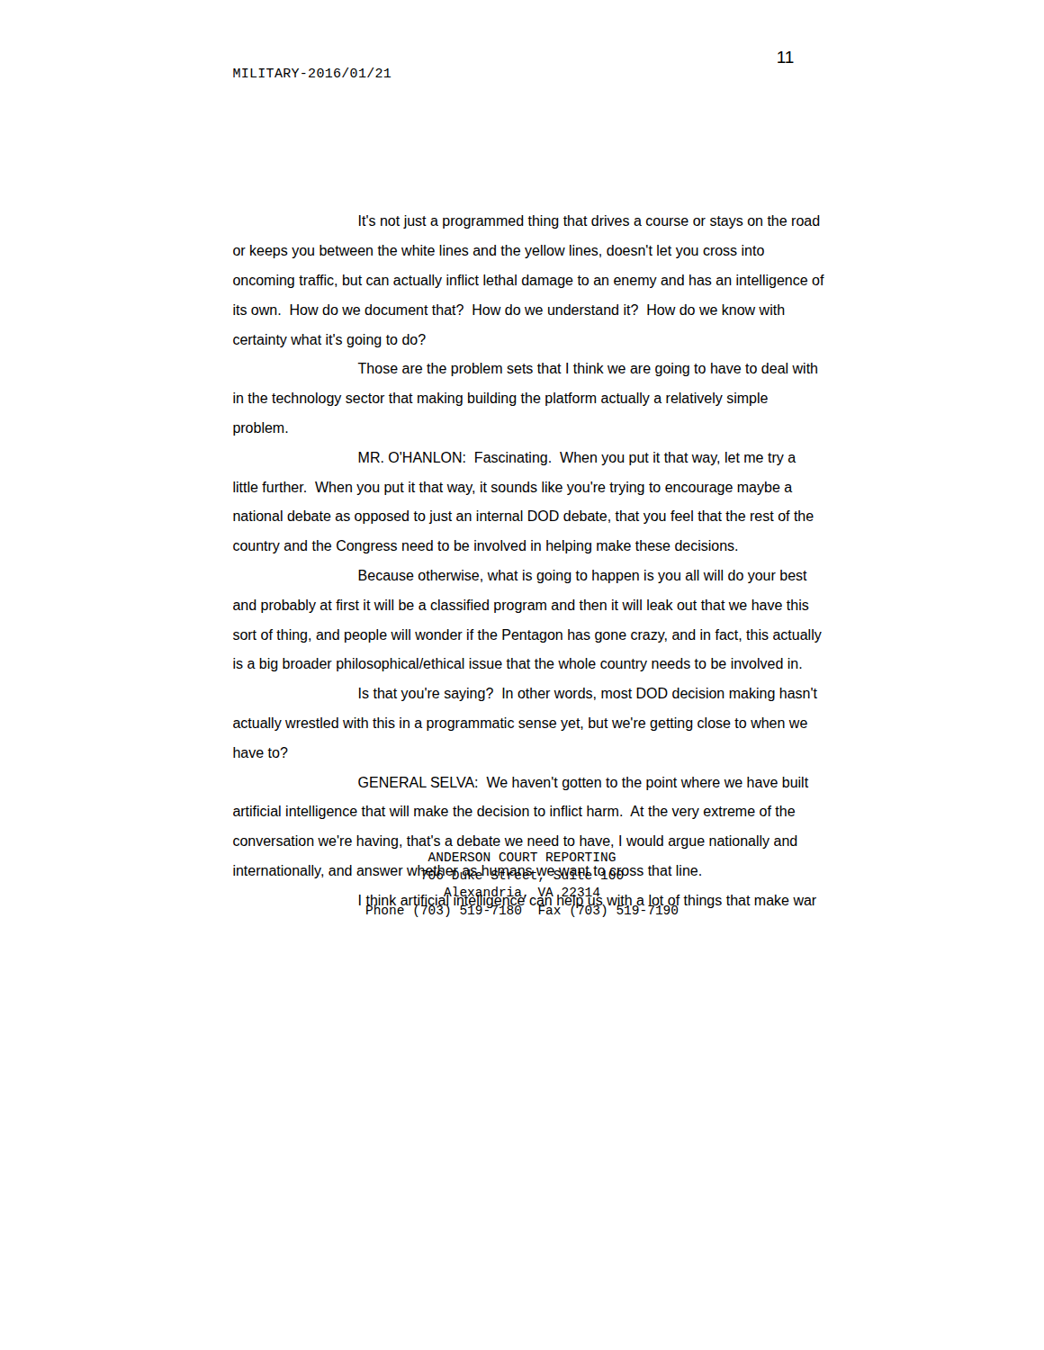11
MILITARY-2016/01/21
It's not just a programmed thing that drives a course or stays on the road or keeps you between the white lines and the yellow lines, doesn't let you cross into oncoming traffic, but can actually inflict lethal damage to an enemy and has an intelligence of its own. How do we document that? How do we understand it? How do we know with certainty what it's going to do?
Those are the problem sets that I think we are going to have to deal with in the technology sector that making building the platform actually a relatively simple problem.
MR. O'HANLON: Fascinating. When you put it that way, let me try a little further. When you put it that way, it sounds like you're trying to encourage maybe a national debate as opposed to just an internal DOD debate, that you feel that the rest of the country and the Congress need to be involved in helping make these decisions.
Because otherwise, what is going to happen is you all will do your best and probably at first it will be a classified program and then it will leak out that we have this sort of thing, and people will wonder if the Pentagon has gone crazy, and in fact, this actually is a big broader philosophical/ethical issue that the whole country needs to be involved in.
Is that you're saying? In other words, most DOD decision making hasn't actually wrestled with this in a programmatic sense yet, but we're getting close to when we have to?
GENERAL SELVA: We haven't gotten to the point where we have built artificial intelligence that will make the decision to inflict harm. At the very extreme of the conversation we're having, that's a debate we need to have, I would argue nationally and internationally, and answer whether as humans we want to cross that line.
I think artificial intelligence can help us with a lot of things that make war
ANDERSON COURT REPORTING
706 Duke Street, Suite 100
Alexandria, VA 22314
Phone (703) 519-7180 Fax (703) 519-7190